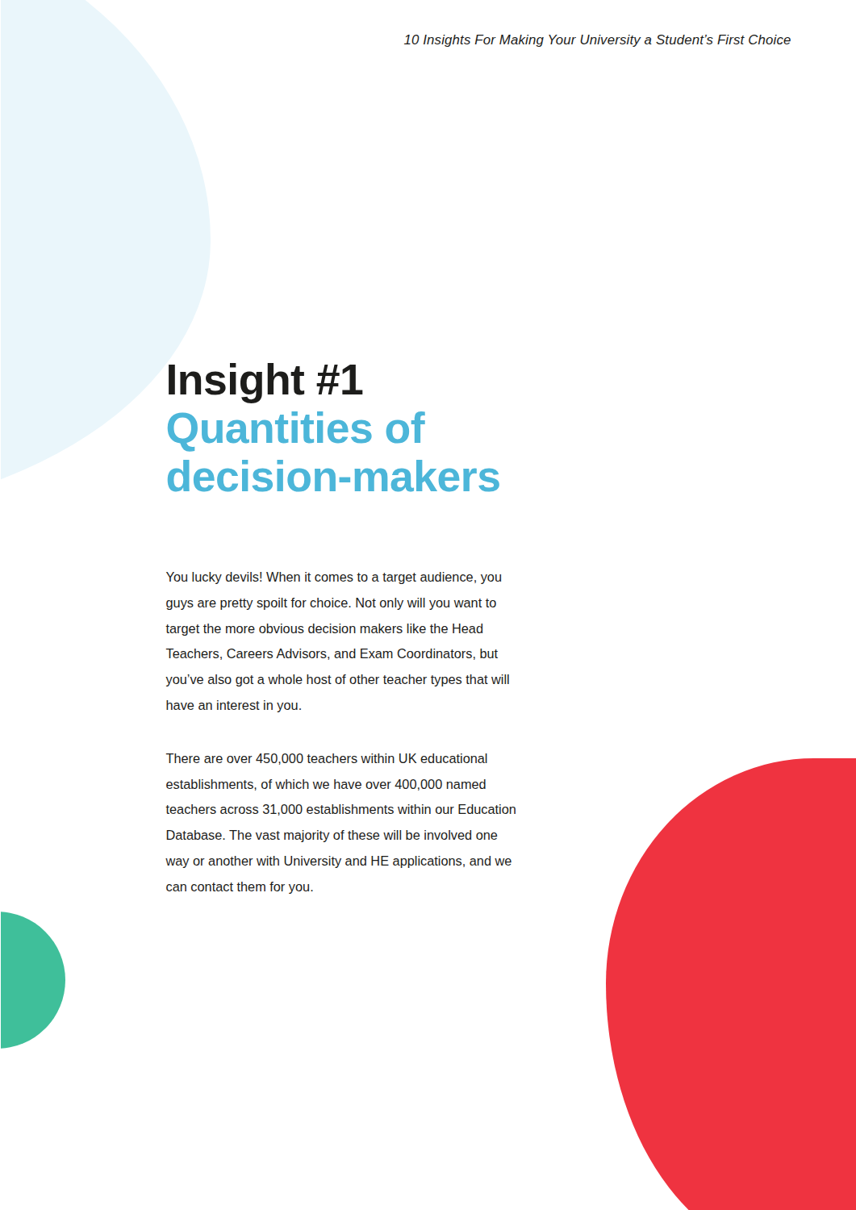10 Insights For Making Your University a Student’s First Choice
Insight #1 Quantities of
decision-makers
You lucky devils! When it comes to a target audience, you guys are pretty spoilt for choice. Not only will you want to target the more obvious decision makers like the Head Teachers, Careers Advisors, and Exam Coordinators, but you’ve also got a whole host of other teacher types that will have an interest in you.
There are over 450,000 teachers within UK educational establishments, of which we have over 400,000 named teachers across 31,000 establishments within our Education Database. The vast majority of these will be involved one way or another with University and HE applications, and we can contact them for you.